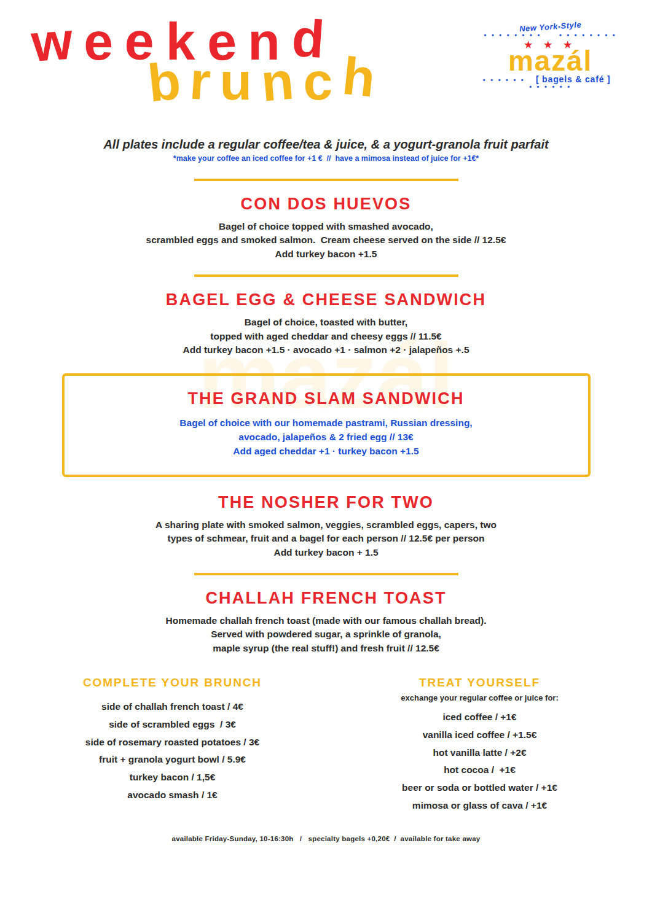mazál
weekend brunch
New York-Style
• • • • • • • • • • • • • • • •
★ ★ ★
mazál
• • • • • • [ bagels & café ] • • • • • •
All plates include a regular coffee/tea & juice, & a yogurt-granola fruit parfait
*make your coffee an iced coffee for +1 € // have a mimosa instead of juice for +1€*
CON DOS HUEVOS
Bagel of choice topped with smashed avocado,
scrambled eggs and smoked salmon. Cream cheese served on the side // 12.5€
Add turkey bacon +1.5
BAGEL EGG & CHEESE SANDWICH
Bagel of choice, toasted with butter,
topped with aged cheddar and cheesy eggs // 11.5€
Add turkey bacon +1.5 · avocado +1 · salmon +2 · jalapeños +.5
THE GRAND SLAM SANDWICH
Bagel of choice with our homemade pastrami, Russian dressing,
avocado, jalapeños & 2 fried egg // 13€
Add aged cheddar +1 · turkey bacon +1.5
THE NOSHER FOR TWO
A sharing plate with smoked salmon, veggies, scrambled eggs, capers, two
types of schmear, fruit and a bagel for each person // 12.5€ per person
Add turkey bacon + 1.5
CHALLAH FRENCH TOAST
Homemade challah french toast (made with our famous challah bread).
Served with powdered sugar, a sprinkle of granola,
maple syrup (the real stuff!) and fresh fruit // 12.5€
COMPLETE YOUR BRUNCH
side of challah french toast / 4€
side of scrambled eggs / 3€
side of rosemary roasted potatoes / 3€
fruit + granola yogurt bowl / 5.9€
turkey bacon / 1,5€
avocado smash / 1€
TREAT YOURSELF
exchange your regular coffee or juice for:
iced coffee / +1€
vanilla iced coffee / +1.5€
hot vanilla latte / +2€
hot cocoa / +1€
beer or soda or bottled water / +1€
mimosa or glass of cava / +1€
available Friday-Sunday, 10-16:30h / specialty bagels +0,20€ / available for take away